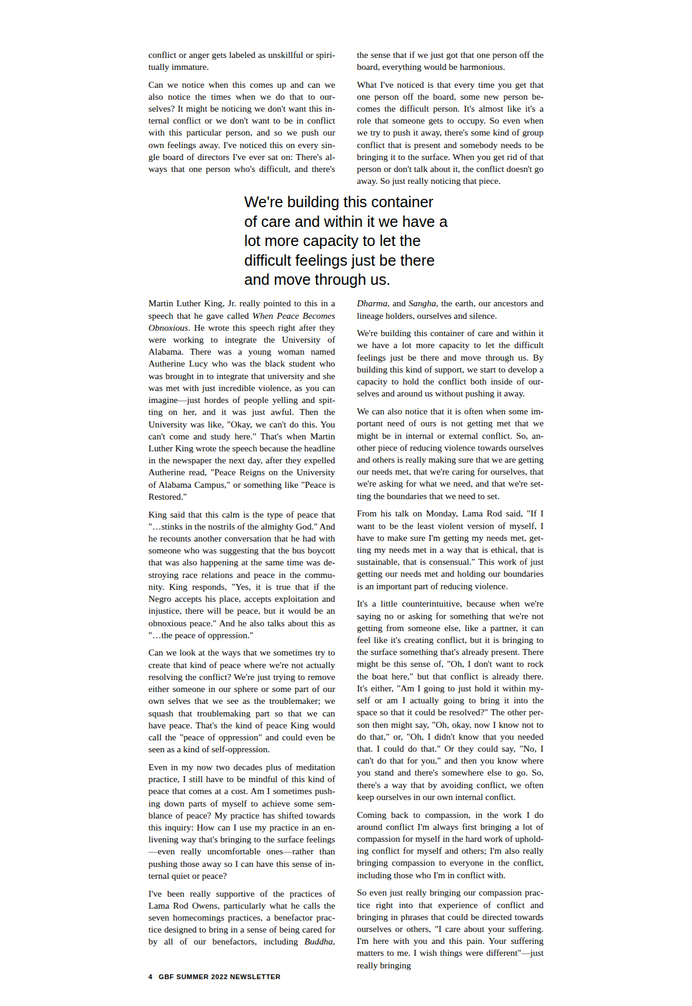conflict or anger gets labeled as unskillful or spiritually immature.
Can we notice when this comes up and can we also notice the times when we do that to ourselves? It might be noticing we don't want this internal conflict or we don't want to be in conflict with this particular person, and so we push our own feelings away. I've noticed this on every single board of directors I've ever sat on: There's always that one person who's difficult, and there's the sense that if we just got that one person off the board, everything would be harmonious.
What I've noticed is that every time you get that one person off the board, some new person becomes the difficult person. It's almost like it's a role that someone gets to occupy. So even when we try to push it away, there's some kind of group conflict that is present and somebody needs to be bringing it to the surface. When you get rid of that person or don't talk about it, the conflict doesn't go away. So just really noticing that piece.
We're building this container of care and within it we have a lot more capacity to let the difficult feelings just be there and move through us.
Martin Luther King, Jr. really pointed to this in a speech that he gave called When Peace Becomes Obnoxious. He wrote this speech right after they were working to integrate the University of Alabama. There was a young woman named Autherine Lucy who was the black student who was brought in to integrate that university and she was met with just incredible violence, as you can imagine—just hordes of people yelling and spitting on her, and it was just awful. Then the University was like, "Okay, we can't do this. You can't come and study here." That's when Martin Luther King wrote the speech because the headline in the newspaper the next day, after they expelled Autherine read, "Peace Reigns on the University of Alabama Campus," or something like "Peace is Restored."
King said that this calm is the type of peace that "…stinks in the nostrils of the almighty God." And he recounts another conversation that he had with someone who was suggesting that the bus boycott that was also happening at the same time was destroying race relations and peace in the community. King responds, "Yes, it is true that if the Negro accepts his place, accepts exploitation and injustice, there will be peace, but it would be an obnoxious peace." And he also talks about this as "…the peace of oppression."
Can we look at the ways that we sometimes try to create that kind of peace where we're not actually resolving the conflict? We're just trying to remove either someone in our sphere or some part of our own selves that we see as the troublemaker; we squash that troublemaking part so that we can have peace. That's the kind of peace King would call the "peace of oppression" and could even be seen as a kind of self-oppression.
Even in my now two decades plus of meditation practice, I still have to be mindful of this kind of peace that comes at a cost. Am I sometimes pushing down parts of myself to achieve some semblance of peace? My practice has shifted towards this inquiry: How can I use my practice in an enlivening way that's bringing to the surface feelings—even really uncomfortable ones—rather than pushing those away so I can have this sense of internal quiet or peace?
I've been really supportive of the practices of Lama Rod Owens, particularly what he calls the seven homecomings practices, a benefactor practice designed to bring in a sense of being cared for by all of our benefactors, including Buddha, Dharma, and Sangha, the earth, our ancestors and lineage holders, ourselves and silence.
We're building this container of care and within it we have a lot more capacity to let the difficult feelings just be there and move through us. By building this kind of support, we start to develop a capacity to hold the conflict both inside of ourselves and around us without pushing it away.
We can also notice that it is often when some important need of ours is not getting met that we might be in internal or external conflict. So, another piece of reducing violence towards ourselves and others is really making sure that we are getting our needs met, that we're caring for ourselves, that we're asking for what we need, and that we're setting the boundaries that we need to set.
From his talk on Monday, Lama Rod said, "If I want to be the least violent version of myself, I have to make sure I'm getting my needs met, getting my needs met in a way that is ethical, that is sustainable, that is consensual." This work of just getting our needs met and holding our boundaries is an important part of reducing violence.
It's a little counterintuitive, because when we're saying no or asking for something that we're not getting from someone else, like a partner, it can feel like it's creating conflict, but it is bringing to the surface something that's already present. There might be this sense of, "Oh, I don't want to rock the boat here," but that conflict is already there. It's either, "Am I going to just hold it within myself or am I actually going to bring it into the space so that it could be resolved?" The other person then might say, "Oh, okay, now I know not to do that," or, "Oh, I didn't know that you needed that. I could do that." Or they could say, "No, I can't do that for you," and then you know where you stand and there's somewhere else to go. So, there's a way that by avoiding conflict, we often keep ourselves in our own internal conflict.
Coming back to compassion, in the work I do around conflict I'm always first bringing a lot of compassion for myself in the hard work of upholding conflict for myself and others; I'm also really bringing compassion to everyone in the conflict, including those who I'm in conflict with.
So even just really bringing our compassion practice right into that experience of conflict and bringing in phrases that could be directed towards ourselves or others, "I care about your suffering. I'm here with you and this pain. Your suffering matters to me. I wish things were different"—just really bringing
4 GBF SUMMER 2022 NEWSLETTER